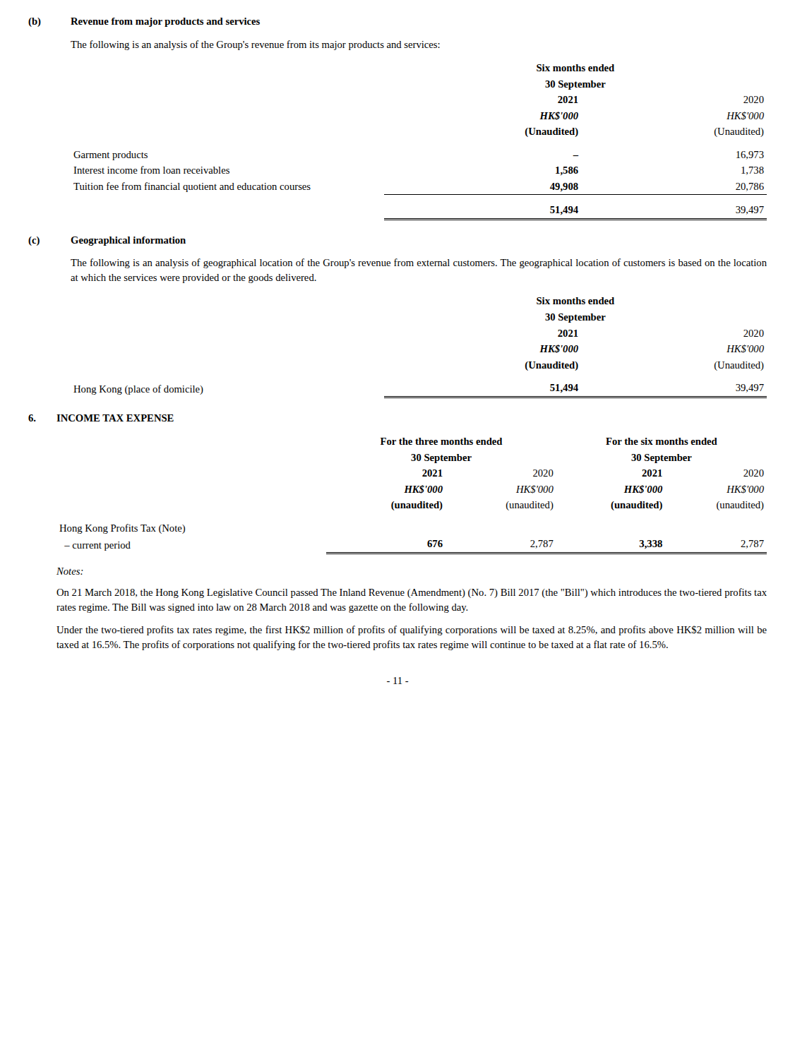(b)
Revenue from major products and services
The following is an analysis of the Group's revenue from its major products and services:
| | Six months ended |
| | 30 September |
| | 2021 | 2020 |
| | HK$'000 | HK$'000 |
| | (Unaudited) | (Unaudited) |
| Garment products | – | 16,973 |
| Interest income from loan receivables | 1,586 | 1,738 |
| Tuition fee from financial quotient and education courses | 49,908 | 20,786 |
| | 51,494 | 39,497 |
(c)
Geographical information
The following is an analysis of geographical location of the Group's revenue from external customers. The geographical location of customers is based on the location at which the services were provided or the goods delivered.
| | Six months ended |
| | 30 September |
| | 2021 | 2020 |
| | HK$'000 | HK$'000 |
| | (Unaudited) | (Unaudited) |
| Hong Kong (place of domicile) | 51,494 | 39,497 |
6.
INCOME TAX EXPENSE
| | For the three months ended | For the six months ended |
| | 30 September | 30 September |
| | 2021 | 2020 | 2021 | 2020 |
| | HK$'000 | HK$'000 | HK$'000 | HK$'000 |
| | (unaudited) | (unaudited) | (unaudited) | (unaudited) |
| Hong Kong Profits Tax (Note) | | | | |
| – current period | 676 | 2,787 | 3,338 | 2,787 |
Notes:
On 21 March 2018, the Hong Kong Legislative Council passed The Inland Revenue (Amendment) (No. 7) Bill 2017 (the "Bill") which introduces the two-tiered profits tax rates regime. The Bill was signed into law on 28 March 2018 and was gazette on the following day.
Under the two-tiered profits tax rates regime, the first HK$2 million of profits of qualifying corporations will be taxed at 8.25%, and profits above HK$2 million will be taxed at 16.5%. The profits of corporations not qualifying for the two-tiered profits tax rates regime will continue to be taxed at a flat rate of 16.5%.
- 11 -